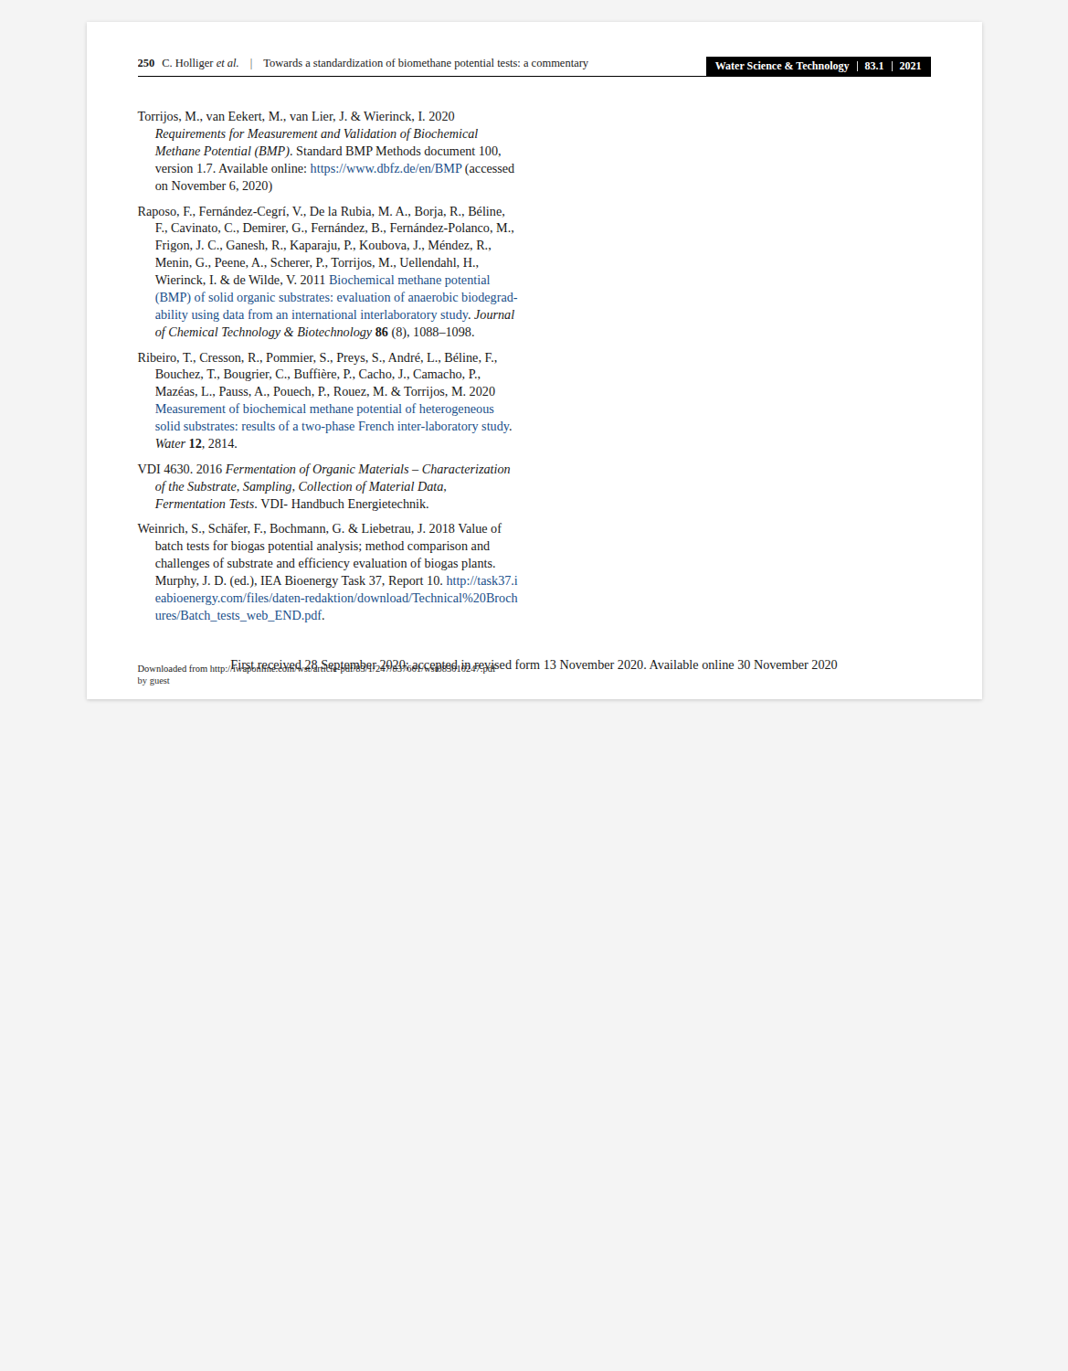250 C. Holliger et al. | Towards a standardization of biomethane potential tests: a commentary
Water Science & Technology 83.1 2021
Torrijos, M., van Eekert, M., van Lier, J. & Wierinck, I. 2020 Requirements for Measurement and Validation of Biochemical Methane Potential (BMP). Standard BMP Methods document 100, version 1.7. Available online: https://www.dbfz.de/en/BMP (accessed on November 6, 2020)
Raposo, F., Fernández-Cegrí, V., De la Rubia, M. A., Borja, R., Béline, F., Cavinato, C., Demirer, G., Fernández, B., Fernández-Polanco, M., Frigon, J. C., Ganesh, R., Kaparaju, P., Koubova, J., Méndez, R., Menin, G., Peene, A., Scherer, P., Torrijos, M., Uellendahl, H., Wierinck, I. & de Wilde, V. 2011 Biochemical methane potential (BMP) of solid organic substrates: evaluation of anaerobic biodegradability using data from an international interlaboratory study. Journal of Chemical Technology & Biotechnology 86 (8), 1088–1098.
Ribeiro, T., Cresson, R., Pommier, S., Preys, S., André, L., Béline, F., Bouchez, T., Bougrier, C., Buffière, P., Cacho, J., Camacho, P., Mazéas, L., Pauss, A., Pouech, P., Rouez, M. & Torrijos, M. 2020 Measurement of biochemical methane potential of heterogeneous solid substrates: results of a two-phase French inter-laboratory study. Water 12, 2814.
VDI 4630. 2016 Fermentation of Organic Materials – Characterization of the Substrate, Sampling, Collection of Material Data, Fermentation Tests. VDI- Handbuch Energietechnik.
Weinrich, S., Schäfer, F., Bochmann, G. & Liebetrau, J. 2018 Value of batch tests for biogas potential analysis; method comparison and challenges of substrate and efficiency evaluation of biogas plants. Murphy, J. D. (ed.), IEA Bioenergy Task 37, Report 10. http://task37.ieabioenergy.com/files/daten-redaktion/download/Technical%20Brochures/Batch_tests_web_END.pdf.
First received 28 September 2020; accepted in revised form 13 November 2020. Available online 30 November 2020
Downloaded from http://iwaponline.com/wst/article-pdf/83/1/247/837661/wst083010247.pdf
by guest